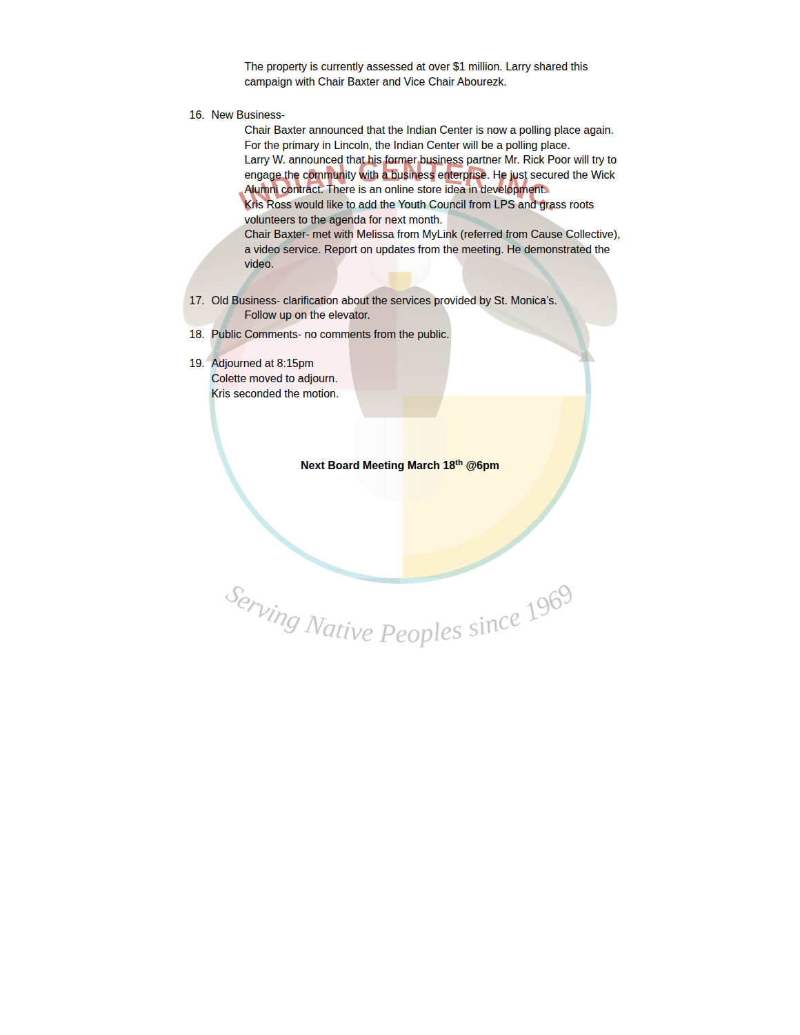INDIAN CENTER INC.
Serving Native Peoples since 1969
The property is currently assessed at over $1 million. Larry shared this campaign with Chair Baxter and Vice Chair Abourezk.
16. New Business-
Chair Baxter announced that the Indian Center is now a polling place again.
For the primary in Lincoln, the Indian Center will be a polling place.
Larry W. announced that his former business partner Mr. Rick Poor will try to engage the community with a business enterprise. He just secured the Wick Alumni contract. There is an online store idea in development.
Kris Ross would like to add the Youth Council from LPS and grass roots volunteers to the agenda for next month.
Chair Baxter- met with Melissa from MyLink (referred from Cause Collective), a video service. Report on updates from the meeting. He demonstrated the video.
17. Old Business- clarification about the services provided by St. Monica’s.
Follow up on the elevator.
18. Public Comments- no comments from the public.
19. Adjourned at 8:15pm
Colette moved to adjourn.
Kris seconded the motion.
Next Board Meeting March 18th @6pm